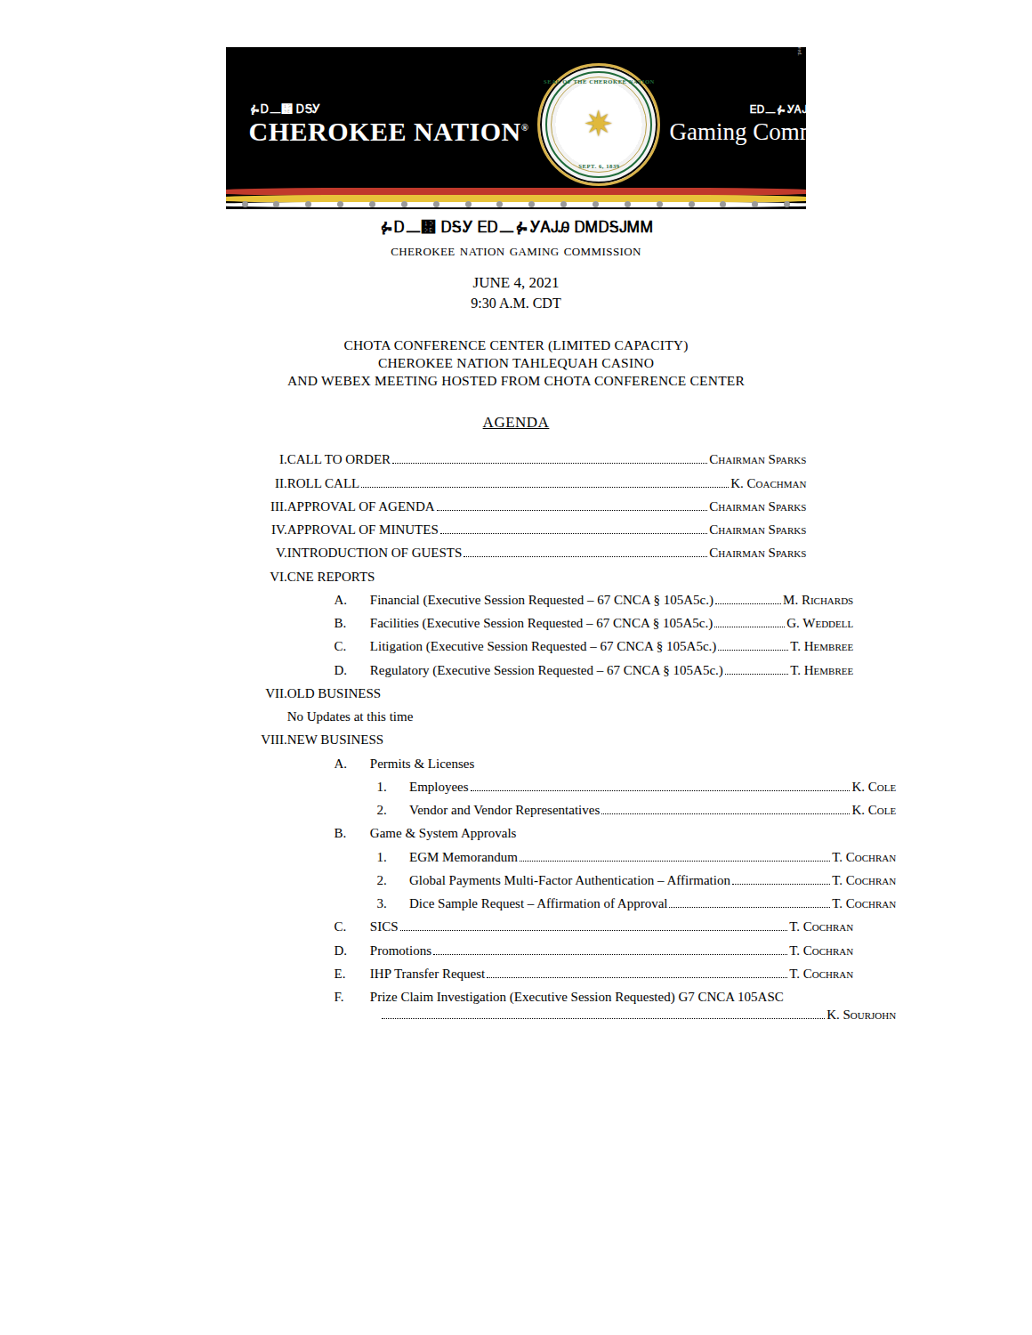© Cherokee Nation. All Rights Reserved.
ᎊᎠ᎗᎛ ᎠᎦᎩ
CHEROKEE NATION®
Seal of the Cherokee Nation
✷
Sept. 6, 1839
ᎬᎠ᎗ᎊᎩᎪᎫᎯ ᎠᎷᎠᎦᎫᎷᎷ
Gaming Commission
ᎊᎠ᎗᎛ ᎠᎦᎩ ᎬᎠ᎗ᎊᎩᎪᎫᎯ ᎠᎷᎠᎦᎫᎷᎷ
CHEROKEE NATION GAMING COMMISSION
JUNE 4, 2021
9:30 A.M. CDT
CHOTA CONFERENCE CENTER (LIMITED CAPACITY)
CHEROKEE NATION TAHLEQUAH CASINO
AND WEBEX MEETING HOSTED FROM CHOTA CONFERENCE CENTER
AGENDA
| I. | CALL TO ORDER Chairman Sparks |
| II. | ROLL CALL K. Coachman |
| III. | APPROVAL OF AGENDA Chairman Sparks |
| IV. | APPROVAL OF MINUTES Chairman Sparks |
| V. | INTRODUCTION OF GUESTS Chairman Sparks |
| VI. | CNE REPORTS |
| | A. Financial (Executive Session Requested – 67 CNCA § 105A5c.) M. Richards |
| | B. Facilities (Executive Session Requested – 67 CNCA § 105A5c.) G. Weddell |
| | C. Litigation (Executive Session Requested – 67 CNCA § 105A5c.) T. Hembree |
| | D. Regulatory (Executive Session Requested – 67 CNCA § 105A5c.) T. Hembree |
| VII. | OLD BUSINESS |
| | No Updates at this time |
| VIII. | NEW BUSINESS |
| | A. Permits & Licenses |
| | 1. Employees K. Cole |
| | 2. Vendor and Vendor Representatives K. Cole |
| | B. Game & System Approvals |
| | 1. EGM Memorandum T. Cochran |
| | 2. Global Payments Multi-Factor Authentication – Affirmation T. Cochran |
| | 3. Dice Sample Request – Affirmation of Approval T. Cochran |
| | C. SICS T. Cochran |
| | D. Promotions T. Cochran |
| | E. IHP Transfer Request T. Cochran |
| | F. Prize Claim Investigation (Executive Session Requested) G7 CNCA 105ASC K. Sourjohn |